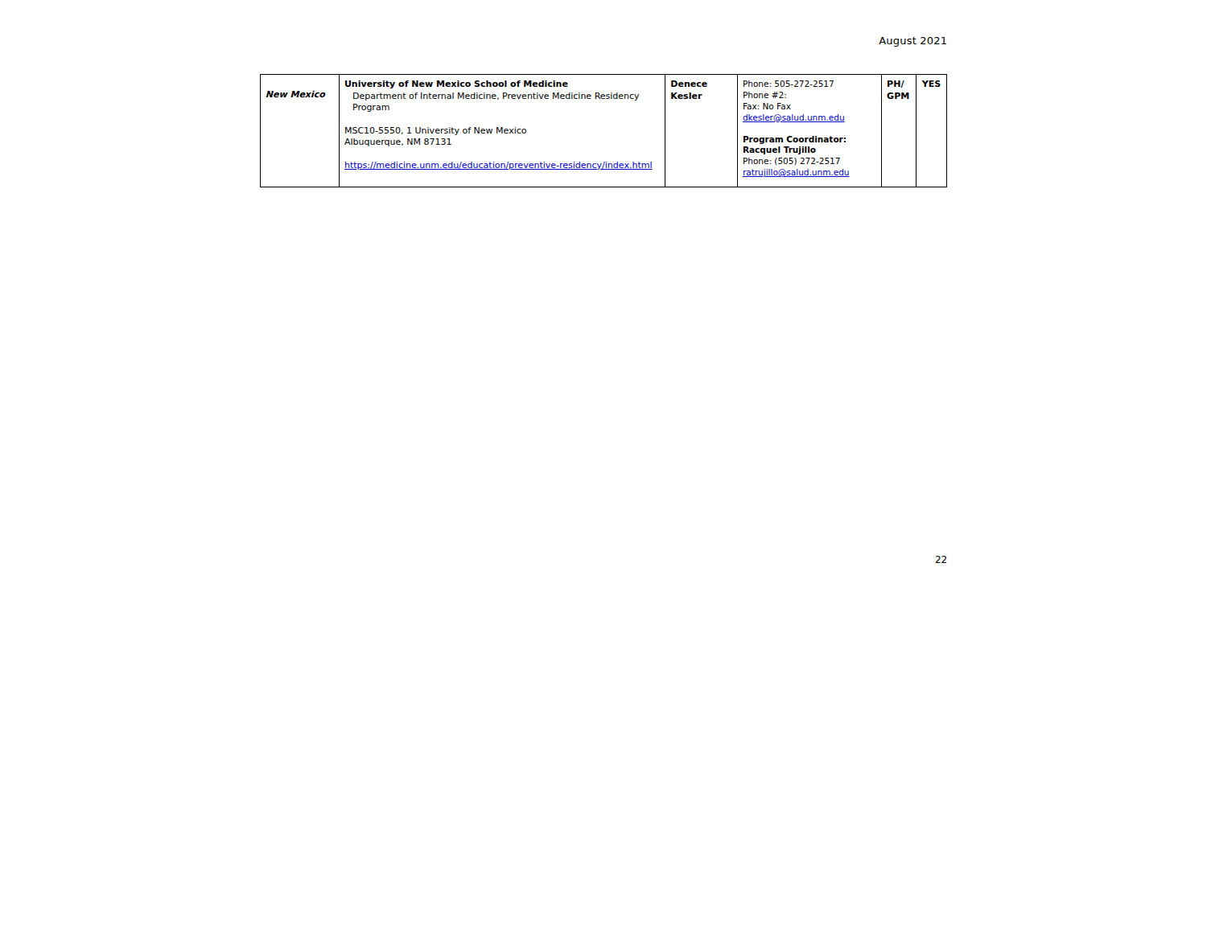August 2021
| New Mexico | University of New Mexico School of Medicine Department of Internal Medicine, Preventive Medicine Residency Program MSC10-5550, 1 University of New Mexico Albuquerque, NM 87131 https://medicine.unm.edu/education/preventive-residency/index.html | Denece Kesler | Phone: 505-272-2517 Phone #2: Fax: No Fax dkesler@salud.unm.edu Program Coordinator: Racquel Trujillo Phone: (505) 272-2517 ratrujillo@salud.unm.edu | PH/ GPM | YES |
22